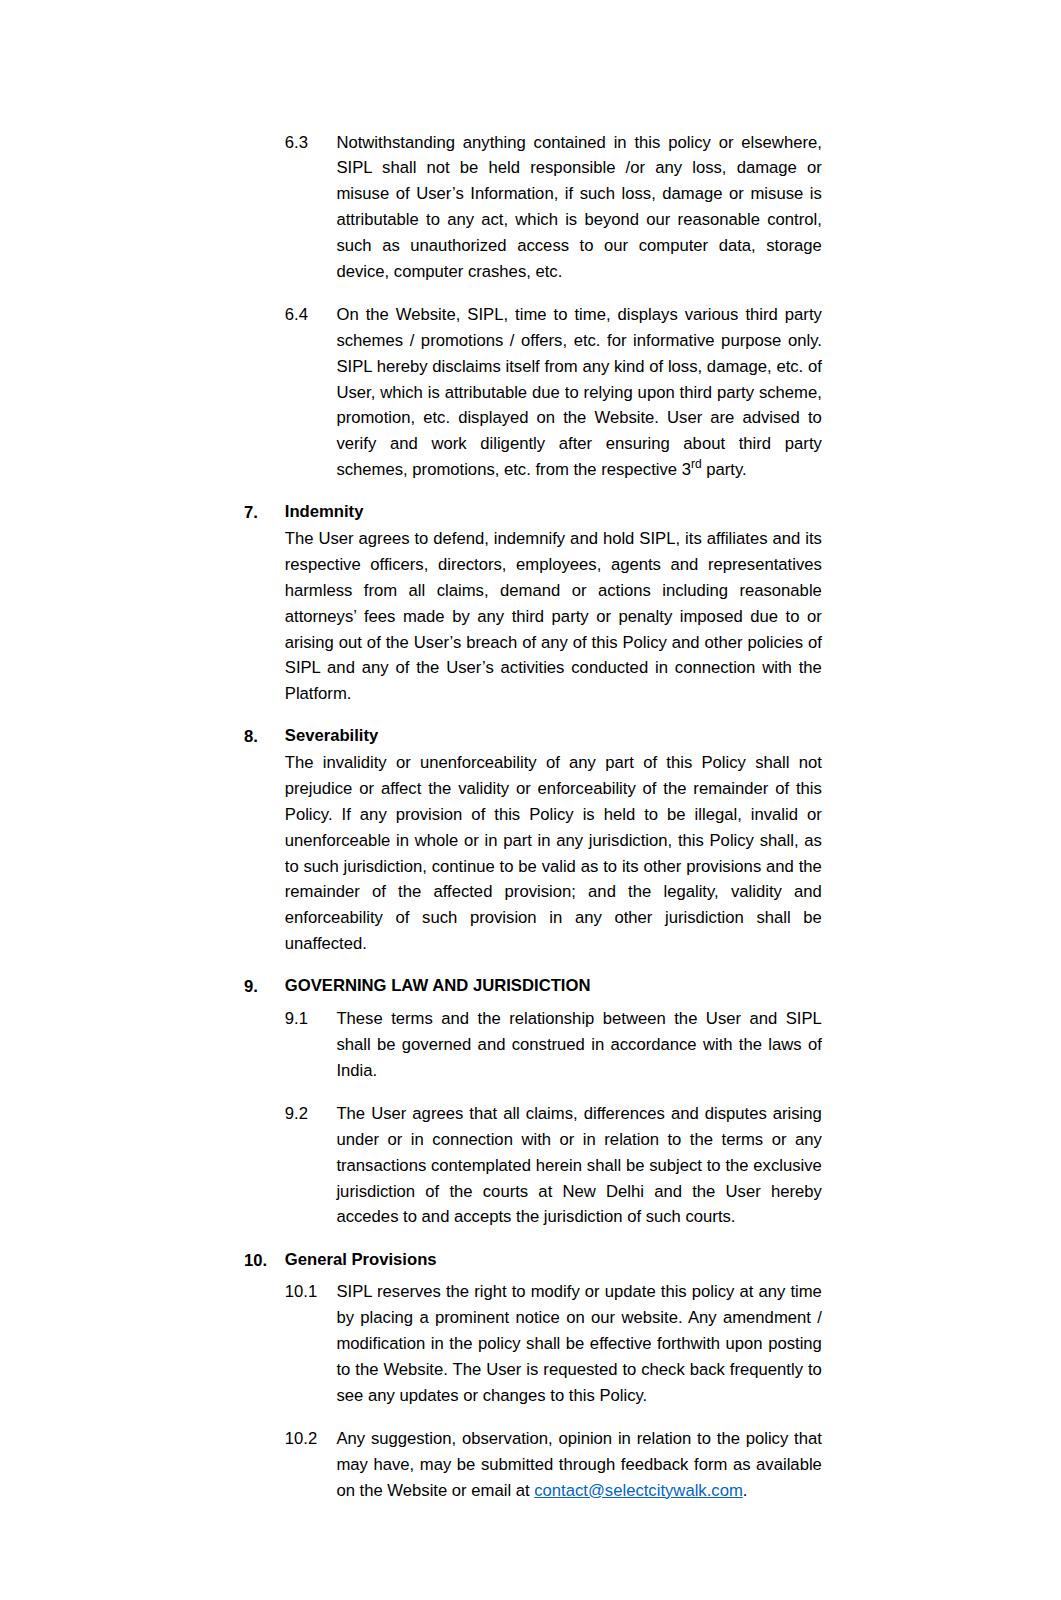6.3
Notwithstanding anything contained in this policy or elsewhere, SIPL shall not be held responsible /or any loss, damage or misuse of User’s Information, if such loss, damage or misuse is attributable to any act, which is beyond our reasonable control, such as unauthorized access to our computer data, storage device, computer crashes, etc.
6.4
On the Website, SIPL, time to time, displays various third party schemes / promotions / offers, etc. for informative purpose only. SIPL hereby disclaims itself from any kind of loss, damage, etc. of User, which is attributable due to relying upon third party scheme, promotion, etc. displayed on the Website. User are advised to verify and work diligently after ensuring about third party schemes, promotions, etc. from the respective 3rd party.
7.
Indemnity
The User agrees to defend, indemnify and hold SIPL, its affiliates and its respective officers, directors, employees, agents and representatives harmless from all claims, demand or actions including reasonable attorneys’ fees made by any third party or penalty imposed due to or arising out of the User’s breach of any of this Policy and other policies of SIPL and any of the User’s activities conducted in connection with the Platform.
8.
Severability
The invalidity or unenforceability of any part of this Policy shall not prejudice or affect the validity or enforceability of the remainder of this Policy. If any provision of this Policy is held to be illegal, invalid or unenforceable in whole or in part in any jurisdiction, this Policy shall, as to such jurisdiction, continue to be valid as to its other provisions and the remainder of the affected provision; and the legality, validity and enforceability of such provision in any other jurisdiction shall be unaffected.
9.
GOVERNING LAW AND JURISDICTION
9.1
These terms and the relationship between the User and SIPL shall be governed and construed in accordance with the laws of India.
9.2
The User agrees that all claims, differences and disputes arising under or in connection with or in relation to the terms or any transactions contemplated herein shall be subject to the exclusive jurisdiction of the courts at New Delhi and the User hereby accedes to and accepts the jurisdiction of such courts.
10.
General Provisions
10.1
SIPL reserves the right to modify or update this policy at any time by placing a prominent notice on our website. Any amendment / modification in the policy shall be effective forthwith upon posting to the Website. The User is requested to check back frequently to see any updates or changes to this Policy.
10.2
Any suggestion, observation, opinion in relation to the policy that may have, may be submitted through feedback form as available on the Website or email at contact@selectcitywalk.com.